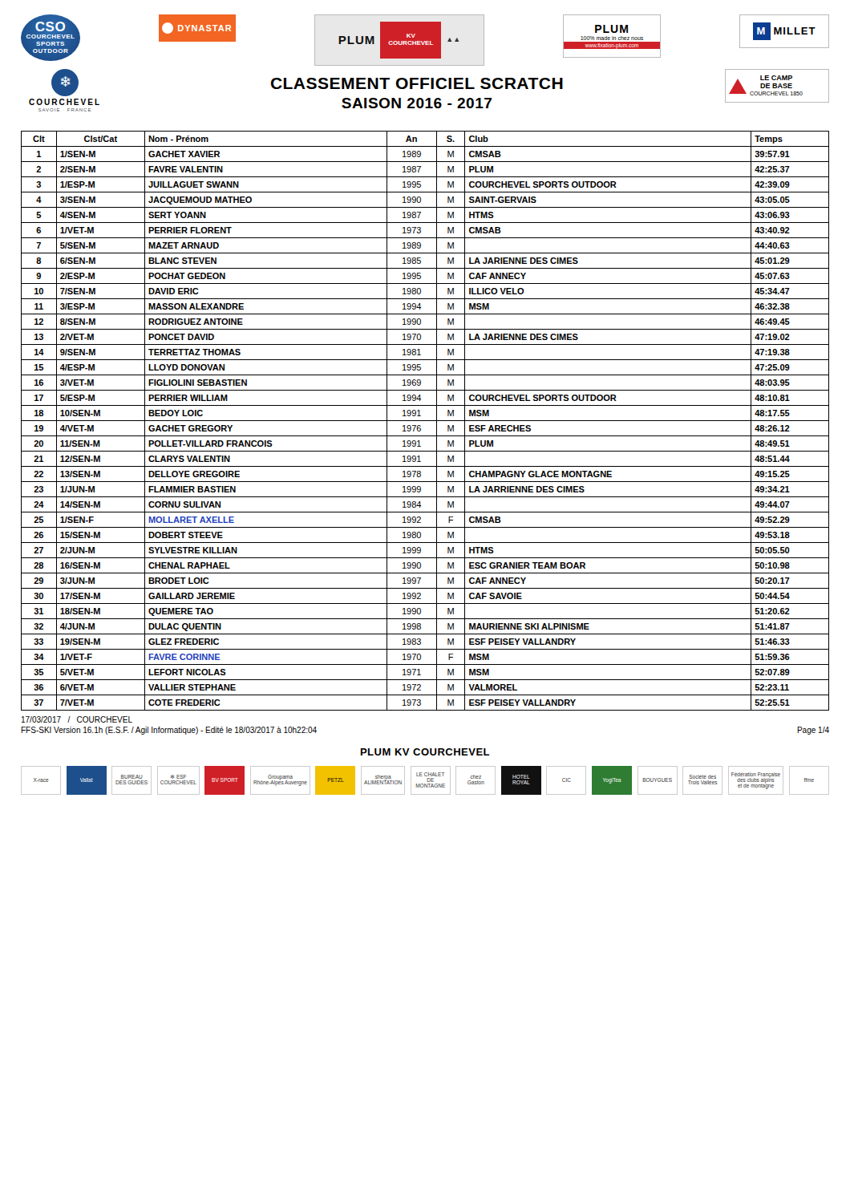CSO COURCHEVEL SPORTS OUTDOOR
DYNASTAR
PLUM KV
COURCHEVEL ▲▲
PLUM 100% made in chez nous www.fixation-plum.com
MMILLET
❄
COURCHEVEL
SAVOIE · FRANCE
CLASSEMENT OFFICIEL SCRATCH
SAISON 2016 - 2017
LE CAMP
DE BASE
COURCHEVEL 1850
| Clt | Clst/Cat | Nom - Prénom | An | S. | Club | Temps |
| --- | --- | --- | --- | --- | --- | --- |
| 1 | 1/SEN-M | GACHET XAVIER | 1989 | M | CMSAB | 39:57.91 |
| 2 | 2/SEN-M | FAVRE VALENTIN | 1987 | M | PLUM | 42:25.37 |
| 3 | 1/ESP-M | JUILLAGUET SWANN | 1995 | M | COURCHEVEL SPORTS OUTDOOR | 42:39.09 |
| 4 | 3/SEN-M | JACQUEMOUD MATHEO | 1990 | M | SAINT-GERVAIS | 43:05.05 |
| 5 | 4/SEN-M | SERT YOANN | 1987 | M | HTMS | 43:06.93 |
| 6 | 1/VET-M | PERRIER FLORENT | 1973 | M | CMSAB | 43:40.92 |
| 7 | 5/SEN-M | MAZET ARNAUD | 1989 | M | | 44:40.63 |
| 8 | 6/SEN-M | BLANC STEVEN | 1985 | M | LA JARIENNE DES CIMES | 45:01.29 |
| 9 | 2/ESP-M | POCHAT GEDEON | 1995 | M | CAF ANNECY | 45:07.63 |
| 10 | 7/SEN-M | DAVID ERIC | 1980 | M | ILLICO VELO | 45:34.47 |
| 11 | 3/ESP-M | MASSON ALEXANDRE | 1994 | M | MSM | 46:32.38 |
| 12 | 8/SEN-M | RODRIGUEZ ANTOINE | 1990 | M | | 46:49.45 |
| 13 | 2/VET-M | PONCET DAVID | 1970 | M | LA JARIENNE DES CIMES | 47:19.02 |
| 14 | 9/SEN-M | TERRETTAZ THOMAS | 1981 | M | | 47:19.38 |
| 15 | 4/ESP-M | LLOYD DONOVAN | 1995 | M | | 47:25.09 |
| 16 | 3/VET-M | FIGLIOLINI SEBASTIEN | 1969 | M | | 48:03.95 |
| 17 | 5/ESP-M | PERRIER WILLIAM | 1994 | M | COURCHEVEL SPORTS OUTDOOR | 48:10.81 |
| 18 | 10/SEN-M | BEDOY LOIC | 1991 | M | MSM | 48:17.55 |
| 19 | 4/VET-M | GACHET GREGORY | 1976 | M | ESF ARECHES | 48:26.12 |
| 20 | 11/SEN-M | POLLET-VILLARD FRANCOIS | 1991 | M | PLUM | 48:49.51 |
| 21 | 12/SEN-M | CLARYS VALENTIN | 1991 | M | | 48:51.44 |
| 22 | 13/SEN-M | DELLOYE GREGOIRE | 1978 | M | CHAMPAGNY GLACE MONTAGNE | 49:15.25 |
| 23 | 1/JUN-M | FLAMMIER BASTIEN | 1999 | M | LA JARRIENNE DES CIMES | 49:34.21 |
| 24 | 14/SEN-M | CORNU SULIVAN | 1984 | M | | 49:44.07 |
| 25 | 1/SEN-F | MOLLARET AXELLE | 1992 | F | CMSAB | 49:52.29 |
| 26 | 15/SEN-M | DOBERT STEEVE | 1980 | M | | 49:53.18 |
| 27 | 2/JUN-M | SYLVESTRE KILLIAN | 1999 | M | HTMS | 50:05.50 |
| 28 | 16/SEN-M | CHENAL RAPHAEL | 1990 | M | ESC GRANIER TEAM BOAR | 50:10.98 |
| 29 | 3/JUN-M | BRODET LOIC | 1997 | M | CAF ANNECY | 50:20.17 |
| 30 | 17/SEN-M | GAILLARD JEREMIE | 1992 | M | CAF SAVOIE | 50:44.54 |
| 31 | 18/SEN-M | QUEMERE TAO | 1990 | M | | 51:20.62 |
| 32 | 4/JUN-M | DULAC QUENTIN | 1998 | M | MAURIENNE SKI ALPINISME | 51:41.87 |
| 33 | 19/SEN-M | GLEZ FREDERIC | 1983 | M | ESF PEISEY VALLANDRY | 51:46.33 |
| 34 | 1/VET-F | FAVRE CORINNE | 1970 | F | MSM | 51:59.36 |
| 35 | 5/VET-M | LEFORT NICOLAS | 1971 | M | MSM | 52:07.89 |
| 36 | 6/VET-M | VALLIER STEPHANE | 1972 | M | VALMOREL | 52:23.11 |
| 37 | 7/VET-M | COTE FREDERIC | 1973 | M | ESF PEISEY VALLANDRY | 52:25.51 |
17/03/2017 / COURCHEVEL
FFS-SKI Version 16.1h (E.S.F. / Agil Informatique) - Edité le 18/03/2017 à 10h22:04 Page 1/4
PLUM KV COURCHEVEL
X-race
Vallat
BUREAU
DES GUIDES
❄ ESF
COURCHEVEL
BV SPORT
Groupama
Rhône-Alpes Auvergne
PETZL
sherpa
ALIMENTATION
LE CHALET
DE
MONTAGNE
chez
Gaston
HOTEL
ROYAL
CIC
YogiTea
BOUYGUES
Société des
Trois Vallées
Fédération Française
des clubs alpins
et de montagne
ffme